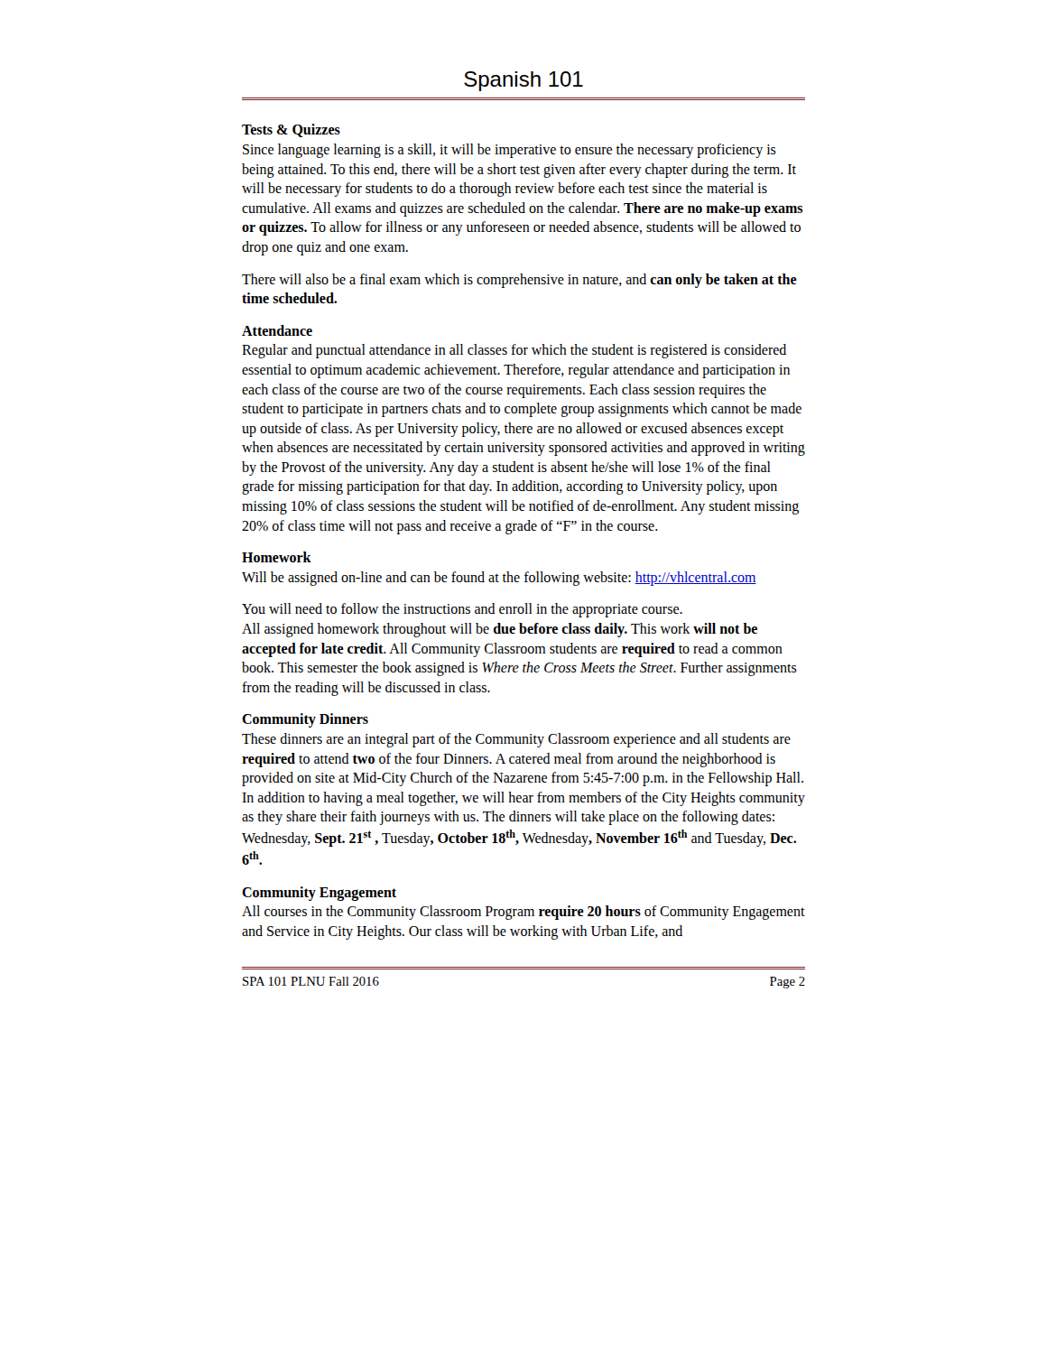Spanish 101
Tests & Quizzes
Since language learning is a skill, it will be imperative to ensure the necessary proficiency is being attained. To this end, there will be a short test given after every chapter during the term. It will be necessary for students to do a thorough review before each test since the material is cumulative. All exams and quizzes are scheduled on the calendar. There are no make-up exams or quizzes. To allow for illness or any unforeseen or needed absence, students will be allowed to drop one quiz and one exam.
There will also be a final exam which is comprehensive in nature, and can only be taken at the time scheduled.
Attendance
Regular and punctual attendance in all classes for which the student is registered is considered essential to optimum academic achievement. Therefore, regular attendance and participation in each class of the course are two of the course requirements. Each class session requires the student to participate in partners chats and to complete group assignments which cannot be made up outside of class. As per University policy, there are no allowed or excused absences except when absences are necessitated by certain university sponsored activities and approved in writing by the Provost of the university. Any day a student is absent he/she will lose 1% of the final grade for missing participation for that day. In addition, according to University policy, upon missing 10% of class sessions the student will be notified of de-enrollment. Any student missing 20% of class time will not pass and receive a grade of “F” in the course.
Homework
Will be assigned on-line and can be found at the following website: http://vhlcentral.com
You will need to follow the instructions and enroll in the appropriate course.
All assigned homework throughout will be due before class daily. This work will not be accepted for late credit. All Community Classroom students are required to read a common book. This semester the book assigned is Where the Cross Meets the Street. Further assignments from the reading will be discussed in class.
Community Dinners
These dinners are an integral part of the Community Classroom experience and all students are required to attend two of the four Dinners. A catered meal from around the neighborhood is provided on site at Mid-City Church of the Nazarene from 5:45-7:00 p.m. in the Fellowship Hall. In addition to having a meal together, we will hear from members of the City Heights community as they share their faith journeys with us. The dinners will take place on the following dates: Wednesday, Sept. 21st , Tuesday, October 18th, Wednesday, November 16th and Tuesday, Dec. 6th.
Community Engagement
All courses in the Community Classroom Program require 20 hours of Community Engagement and Service in City Heights. Our class will be working with Urban Life, and
SPA 101 PLNU Fall 2016 Page 2